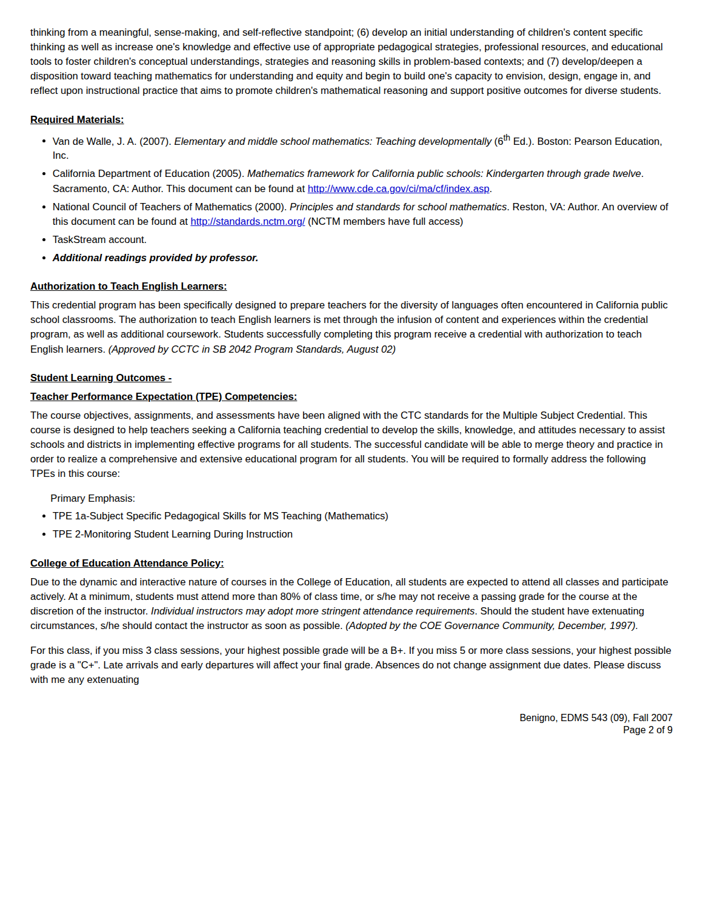thinking from a meaningful, sense-making, and self-reflective standpoint; (6) develop an initial understanding of children's content specific thinking as well as increase one's knowledge and effective use of appropriate pedagogical strategies, professional resources, and educational tools to foster children's conceptual understandings, strategies and reasoning skills in problem-based contexts; and (7) develop/deepen a disposition toward teaching mathematics for understanding and equity and begin to build one's capacity to envision, design, engage in, and reflect upon instructional practice that aims to promote children's mathematical reasoning and support positive outcomes for diverse students.
Required Materials:
Van de Walle, J. A. (2007). Elementary and middle school mathematics: Teaching developmentally (6th Ed.). Boston: Pearson Education, Inc.
California Department of Education (2005). Mathematics framework for California public schools: Kindergarten through grade twelve. Sacramento, CA: Author. This document can be found at http://www.cde.ca.gov/ci/ma/cf/index.asp.
National Council of Teachers of Mathematics (2000). Principles and standards for school mathematics. Reston, VA: Author. An overview of this document can be found at http://standards.nctm.org/ (NCTM members have full access)
TaskStream account.
Additional readings provided by professor.
Authorization to Teach English Learners:
This credential program has been specifically designed to prepare teachers for the diversity of languages often encountered in California public school classrooms. The authorization to teach English learners is met through the infusion of content and experiences within the credential program, as well as additional coursework. Students successfully completing this program receive a credential with authorization to teach English learners. (Approved by CCTC in SB 2042 Program Standards, August 02)
Student Learning Outcomes -
Teacher Performance Expectation (TPE) Competencies:
The course objectives, assignments, and assessments have been aligned with the CTC standards for the Multiple Subject Credential. This course is designed to help teachers seeking a California teaching credential to develop the skills, knowledge, and attitudes necessary to assist schools and districts in implementing effective programs for all students. The successful candidate will be able to merge theory and practice in order to realize a comprehensive and extensive educational program for all students. You will be required to formally address the following TPEs in this course:
Primary Emphasis:
TPE 1a-Subject Specific Pedagogical Skills for MS Teaching (Mathematics)
TPE 2-Monitoring Student Learning During Instruction
College of Education Attendance Policy:
Due to the dynamic and interactive nature of courses in the College of Education, all students are expected to attend all classes and participate actively. At a minimum, students must attend more than 80% of class time, or s/he may not receive a passing grade for the course at the discretion of the instructor. Individual instructors may adopt more stringent attendance requirements. Should the student have extenuating circumstances, s/he should contact the instructor as soon as possible. (Adopted by the COE Governance Community, December, 1997).
For this class, if you miss 3 class sessions, your highest possible grade will be a B+. If you miss 5 or more class sessions, your highest possible grade is a "C+". Late arrivals and early departures will affect your final grade. Absences do not change assignment due dates. Please discuss with me any extenuating
Benigno, EDMS 543 (09), Fall 2007
Page 2 of 9